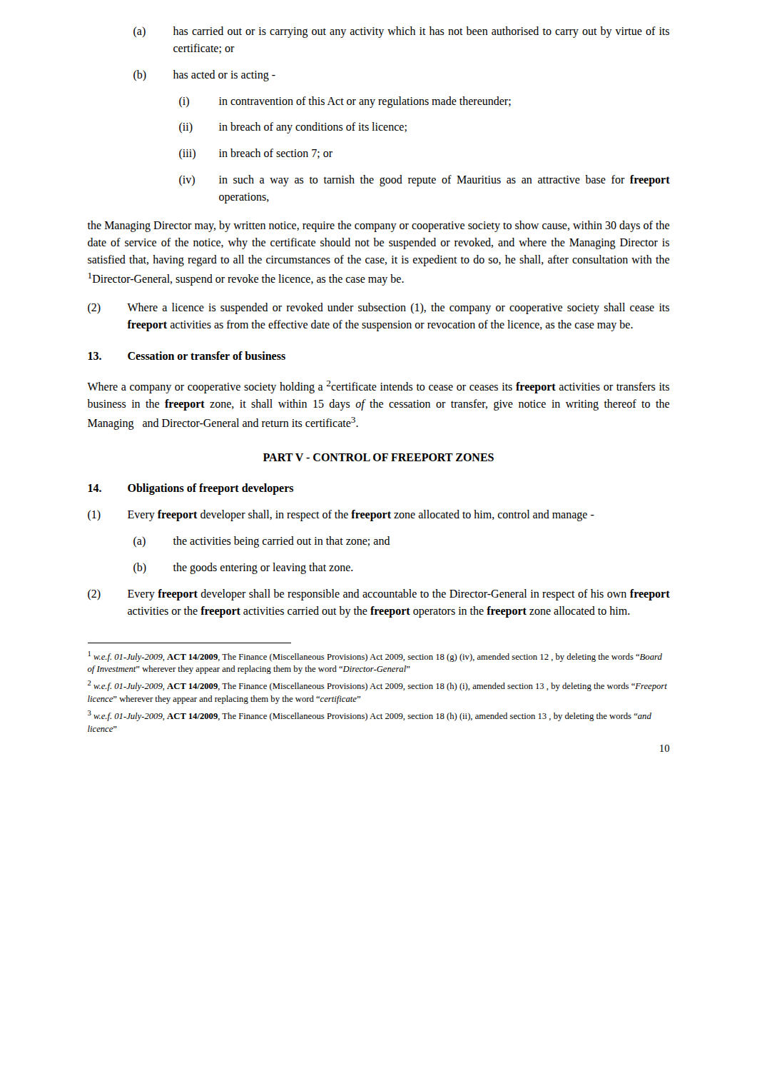(a)
has carried out or is carrying out any activity which it has not been authorised to carry out by virtue of its certificate; or
(b)
has acted or is acting -
(i)
in contravention of this Act or any regulations made thereunder;
(ii)
in breach of any conditions of its licence;
(iii)
in breach of section 7; or
(iv)
in such a way as to tarnish the good repute of Mauritius as an attractive base for freeport operations,
the Managing Director may, by written notice, require the company or cooperative society to show cause, within 30 days of the date of service of the notice, why the certificate should not be suspended or revoked, and where the Managing Director is satisfied that, having regard to all the circumstances of the case, it is expedient to do so, he shall, after consultation with the 1Director-General, suspend or revoke the licence, as the case may be.
(2)
Where a licence is suspended or revoked under subsection (1), the company or cooperative society shall cease its freeport activities as from the effective date of the suspension or revocation of the licence, as the case may be.
13. Cessation or transfer of business
Where a company or cooperative society holding a 2certificate intends to cease or ceases its freeport activities or transfers its business in the freeport zone, it shall within 15 days of the cessation or transfer, give notice in writing thereof to the Managing and Director-General and return its certificate3.
PART V - CONTROL OF FREEPORT ZONES
14. Obligations of freeport developers
(1)
Every freeport developer shall, in respect of the freeport zone allocated to him, control and manage -
(a)
the activities being carried out in that zone; and
(b)
the goods entering or leaving that zone.
(2)
Every freeport developer shall be responsible and accountable to the Director-General in respect of his own freeport activities or the freeport activities carried out by the freeport operators in the freeport zone allocated to him.
1 w.e.f. 01-July-2009, ACT 14/2009, The Finance (Miscellaneous Provisions) Act 2009, section 18 (g) (iv), amended section 12 , by deleting the words “Board of Investment” wherever they appear and replacing them by the word “Director-General”
2 w.e.f. 01-July-2009, ACT 14/2009, The Finance (Miscellaneous Provisions) Act 2009, section 18 (h) (i), amended section 13 , by deleting the words “Freeport licence” wherever they appear and replacing them by the word “certificate”
3 w.e.f. 01-July-2009, ACT 14/2009, The Finance (Miscellaneous Provisions) Act 2009, section 18 (h) (ii), amended section 13 , by deleting the words “and licence”
10